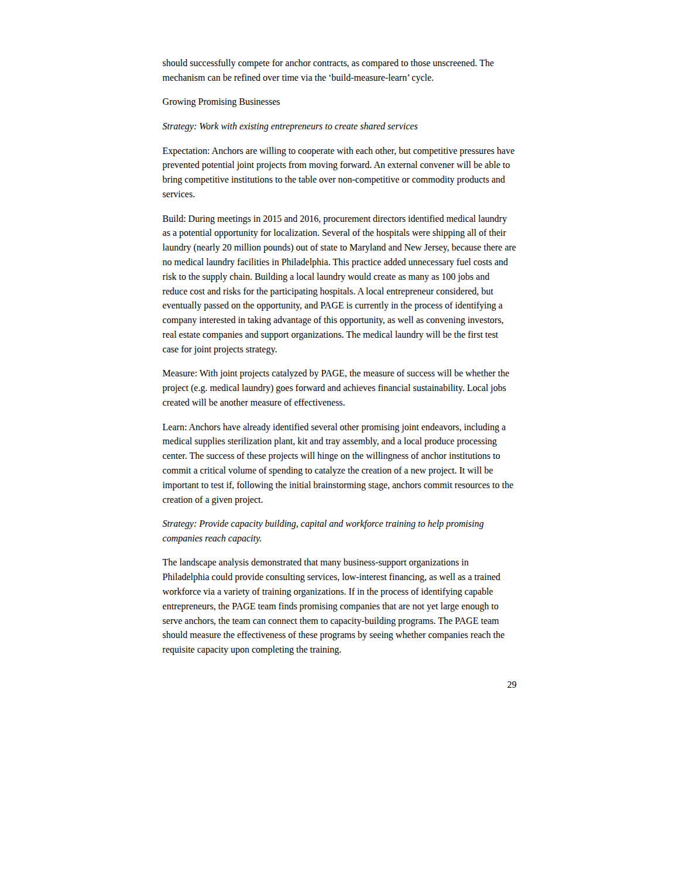should successfully compete for anchor contracts, as compared to those unscreened. The mechanism can be refined over time via the ‘build-measure-learn’ cycle.
Growing Promising Businesses
Strategy: Work with existing entrepreneurs to create shared services
Expectation: Anchors are willing to cooperate with each other, but competitive pressures have prevented potential joint projects from moving forward. An external convener will be able to bring competitive institutions to the table over non-competitive or commodity products and services.
Build: During meetings in 2015 and 2016, procurement directors identified medical laundry as a potential opportunity for localization. Several of the hospitals were shipping all of their laundry (nearly 20 million pounds) out of state to Maryland and New Jersey, because there are no medical laundry facilities in Philadelphia. This practice added unnecessary fuel costs and risk to the supply chain. Building a local laundry would create as many as 100 jobs and reduce cost and risks for the participating hospitals. A local entrepreneur considered, but eventually passed on the opportunity, and PAGE is currently in the process of identifying a company interested in taking advantage of this opportunity, as well as convening investors, real estate companies and support organizations. The medical laundry will be the first test case for joint projects strategy.
Measure: With joint projects catalyzed by PAGE, the measure of success will be whether the project (e.g. medical laundry) goes forward and achieves financial sustainability. Local jobs created will be another measure of effectiveness.
Learn: Anchors have already identified several other promising joint endeavors, including a medical supplies sterilization plant, kit and tray assembly, and a local produce processing center. The success of these projects will hinge on the willingness of anchor institutions to commit a critical volume of spending to catalyze the creation of a new project. It will be important to test if, following the initial brainstorming stage, anchors commit resources to the creation of a given project.
Strategy: Provide capacity building, capital and workforce training to help promising companies reach capacity.
The landscape analysis demonstrated that many business-support organizations in Philadelphia could provide consulting services, low-interest financing, as well as a trained workforce via a variety of training organizations. If in the process of identifying capable entrepreneurs, the PAGE team finds promising companies that are not yet large enough to serve anchors, the team can connect them to capacity-building programs. The PAGE team should measure the effectiveness of these programs by seeing whether companies reach the requisite capacity upon completing the training.
29